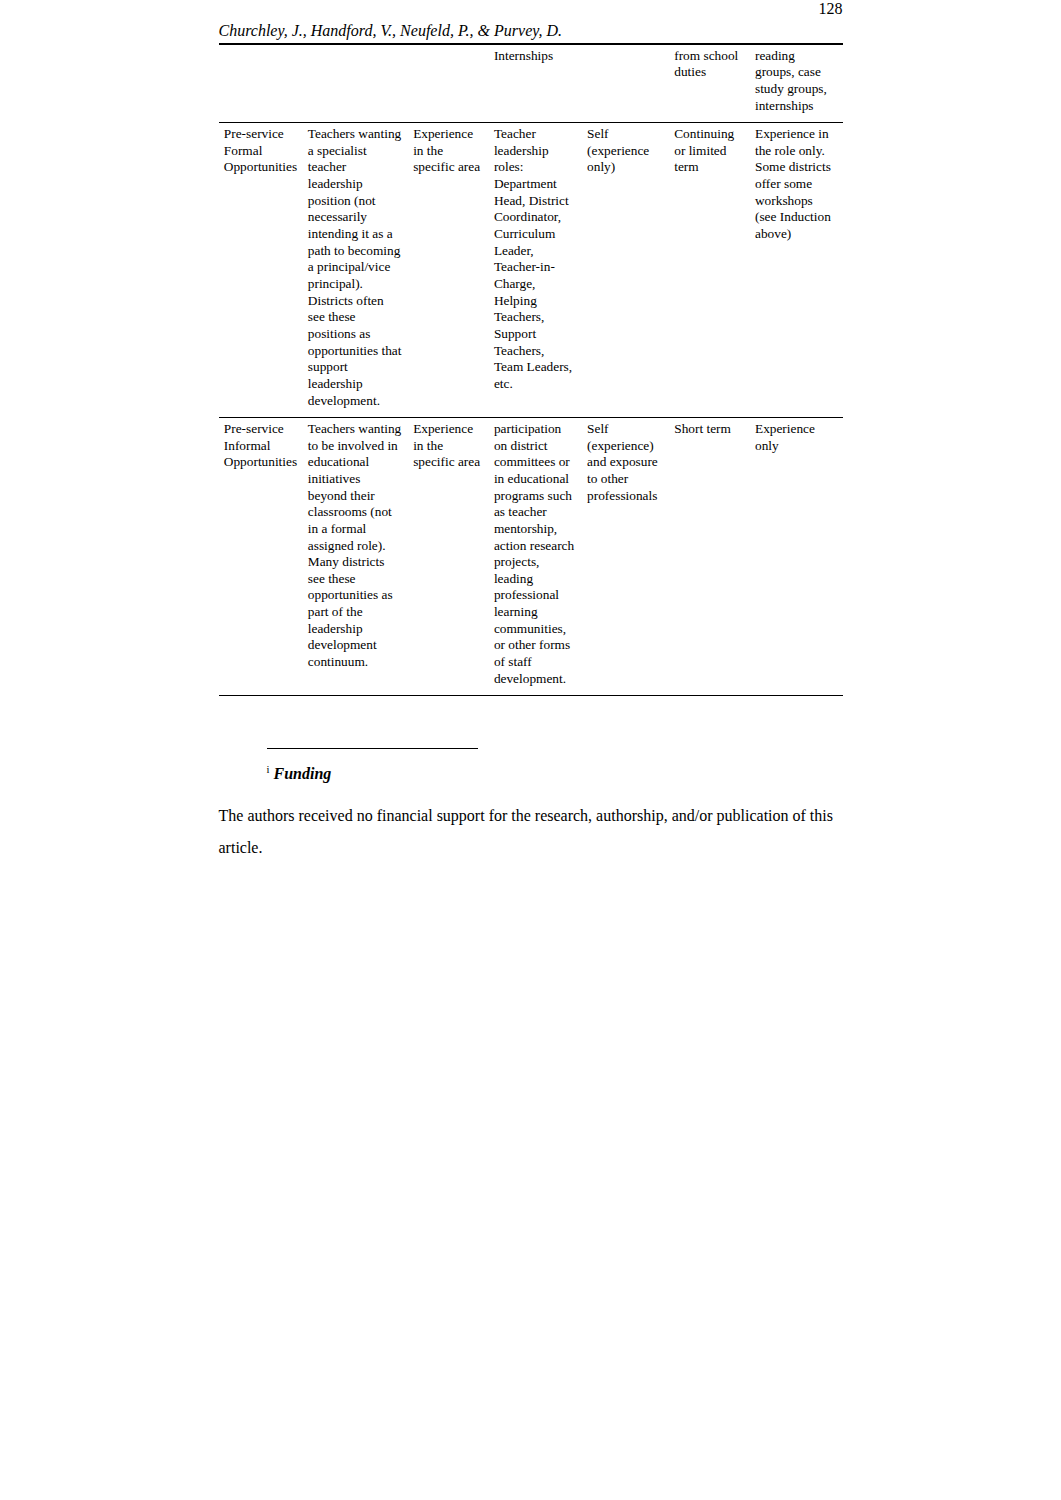128
Churchley, J., Handford, V., Neufeld, P., & Purvey, D.
| | | | Internships | | from school duties | reading groups, case study groups, internships |
| Pre-service Formal Opportunities | Teachers wanting a specialist teacher leadership position (not necessarily intending it as a path to becoming a principal/vice principal). Districts often see these positions as opportunities that support leadership development. | Experience in the specific area | Teacher leadership roles: Department Head, District Coordinator, Curriculum Leader, Teacher-in-Charge, Helping Teachers, Support Teachers, Team Leaders, etc. | Self (experience only) | Continuing or limited term | Experience in the role only. Some districts offer some workshops (see Induction above) |
| Pre-service Informal Opportunities | Teachers wanting to be involved in educational initiatives beyond their classrooms (not in a formal assigned role). Many districts see these opportunities as part of the leadership development continuum. | Experience in the specific area | participation on district committees or in educational programs such as teacher mentorship, action research projects, leading professional learning communities, or other forms of staff development. | Self (experience) and exposure to other professionals | Short term | Experience only |
i Funding
The authors received no financial support for the research, authorship, and/or publication of this article.